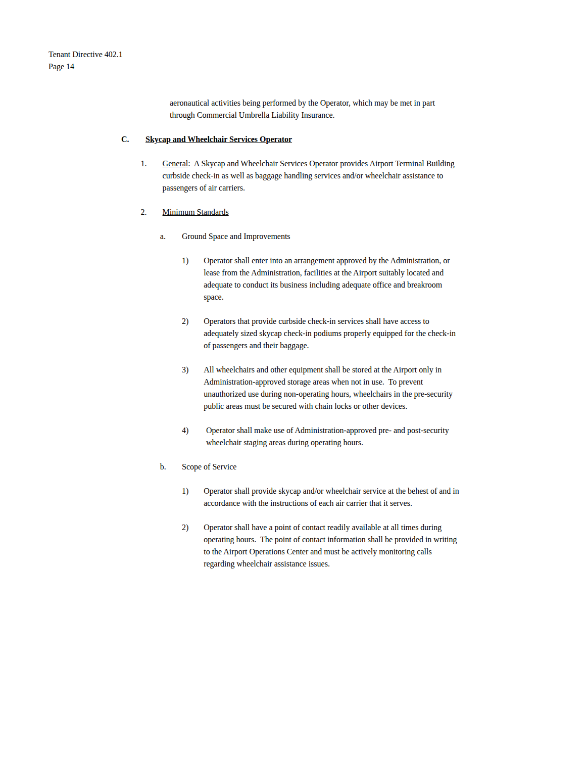Tenant Directive 402.1
Page 14
aeronautical activities being performed by the Operator, which may be met in part through Commercial Umbrella Liability Insurance.
C. Skycap and Wheelchair Services Operator
1.
General: A Skycap and Wheelchair Services Operator provides Airport Terminal Building curbside check-in as well as baggage handling services and/or wheelchair assistance to passengers of air carriers.
2.
Minimum Standards
a.
Ground Space and Improvements
1)
Operator shall enter into an arrangement approved by the Administration, or lease from the Administration, facilities at the Airport suitably located and adequate to conduct its business including adequate office and breakroom space.
2)
Operators that provide curbside check-in services shall have access to adequately sized skycap check-in podiums properly equipped for the check-in of passengers and their baggage.
3)
All wheelchairs and other equipment shall be stored at the Airport only in Administration-approved storage areas when not in use. To prevent unauthorized use during non-operating hours, wheelchairs in the pre-security public areas must be secured with chain locks or other devices.
4)
Operator shall make use of Administration-approved pre- and post-security wheelchair staging areas during operating hours.
b.
Scope of Service
1)
Operator shall provide skycap and/or wheelchair service at the behest of and in accordance with the instructions of each air carrier that it serves.
2)
Operator shall have a point of contact readily available at all times during operating hours. The point of contact information shall be provided in writing to the Airport Operations Center and must be actively monitoring calls regarding wheelchair assistance issues.